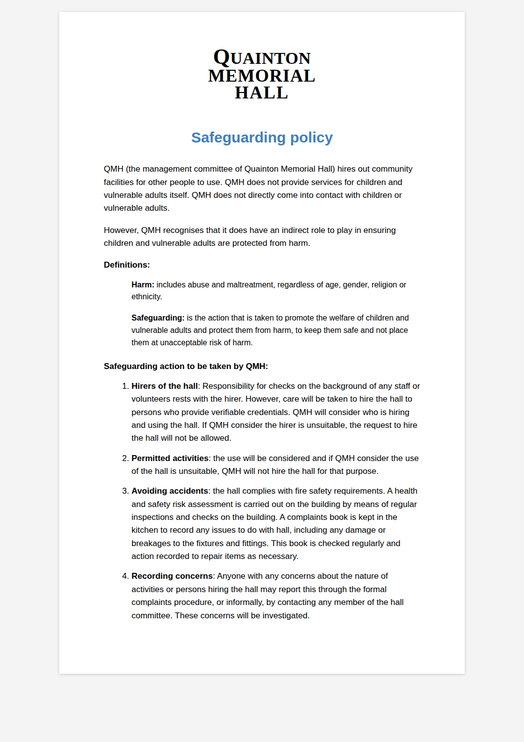QUAINTON MEMORIAL HALL
Safeguarding policy
QMH (the management committee of Quainton Memorial Hall) hires out community facilities for other people to use. QMH does not provide services for children and vulnerable adults itself. QMH does not directly come into contact with children or vulnerable adults.
However, QMH recognises that it does have an indirect role to play in ensuring children and vulnerable adults are protected from harm.
Definitions:
Harm:
includes abuse and maltreatment, regardless of age, gender, religion or ethnicity.
Safeguarding:
is the action that is taken to promote the welfare of children and vulnerable adults and protect them from harm, to keep them safe and not place them at unacceptable risk of harm.
Safeguarding action to be taken by QMH:
Hirers of the hall: Responsibility for checks on the background of any staff or volunteers rests with the hirer. However, care will be taken to hire the hall to persons who provide verifiable credentials. QMH will consider who is hiring and using the hall. If QMH consider the hirer is unsuitable, the request to hire the hall will not be allowed.
Permitted activities: the use will be considered and if QMH consider the use of the hall is unsuitable, QMH will not hire the hall for that purpose.
Avoiding accidents: the hall complies with fire safety requirements. A health and safety risk assessment is carried out on the building by means of regular inspections and checks on the building. A complaints book is kept in the kitchen to record any issues to do with hall, including any damage or breakages to the fixtures and fittings. This book is checked regularly and action recorded to repair items as necessary.
Recording concerns: Anyone with any concerns about the nature of activities or persons hiring the hall may report this through the formal complaints procedure, or informally, by contacting any member of the hall committee. These concerns will be investigated.